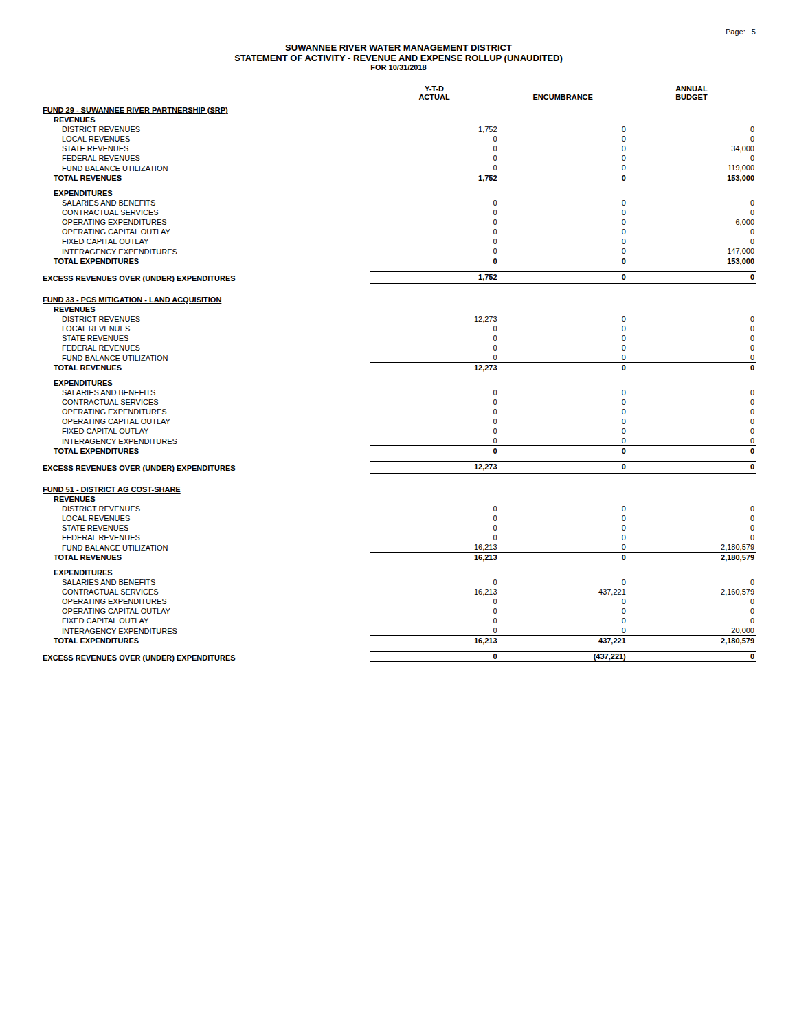Page: 5
SUWANNEE RIVER WATER MANAGEMENT DISTRICT
STATEMENT OF ACTIVITY - REVENUE AND EXPENSE ROLLUP (UNAUDITED)
FOR 10/31/2018
| | Y-T-D ACTUAL | ENCUMBRANCE | ANNUAL BUDGET |
| --- | --- | --- | --- |
| FUND 29 - SUWANNEE RIVER PARTNERSHIP (SRP) | | | |
| REVENUES | | | |
| DISTRICT REVENUES | 1,752 | 0 | 0 |
| LOCAL REVENUES | 0 | 0 | 0 |
| STATE REVENUES | 0 | 0 | 34,000 |
| FEDERAL REVENUES | 0 | 0 | 0 |
| FUND BALANCE UTILIZATION | 0 | 0 | 119,000 |
| TOTAL REVENUES | 1,752 | 0 | 153,000 |
| EXPENDITURES | | | |
| SALARIES AND BENEFITS | 0 | 0 | 0 |
| CONTRACTUAL SERVICES | 0 | 0 | 0 |
| OPERATING EXPENDITURES | 0 | 0 | 6,000 |
| OPERATING CAPITAL OUTLAY | 0 | 0 | 0 |
| FIXED CAPITAL OUTLAY | 0 | 0 | 0 |
| INTERAGENCY EXPENDITURES | 0 | 0 | 147,000 |
| TOTAL EXPENDITURES | 0 | 0 | 153,000 |
| EXCESS REVENUES OVER (UNDER) EXPENDITURES | 1,752 | 0 | 0 |
| FUND 33 - PCS MITIGATION - LAND ACQUISITION | | | |
| REVENUES | | | |
| DISTRICT REVENUES | 12,273 | 0 | 0 |
| LOCAL REVENUES | 0 | 0 | 0 |
| STATE REVENUES | 0 | 0 | 0 |
| FEDERAL REVENUES | 0 | 0 | 0 |
| FUND BALANCE UTILIZATION | 0 | 0 | 0 |
| TOTAL REVENUES | 12,273 | 0 | 0 |
| EXPENDITURES | | | |
| SALARIES AND BENEFITS | 0 | 0 | 0 |
| CONTRACTUAL SERVICES | 0 | 0 | 0 |
| OPERATING EXPENDITURES | 0 | 0 | 0 |
| OPERATING CAPITAL OUTLAY | 0 | 0 | 0 |
| FIXED CAPITAL OUTLAY | 0 | 0 | 0 |
| INTERAGENCY EXPENDITURES | 0 | 0 | 0 |
| TOTAL EXPENDITURES | 0 | 0 | 0 |
| EXCESS REVENUES OVER (UNDER) EXPENDITURES | 12,273 | 0 | 0 |
| FUND 51 - DISTRICT AG COST-SHARE | | | |
| REVENUES | | | |
| DISTRICT REVENUES | 0 | 0 | 0 |
| LOCAL REVENUES | 0 | 0 | 0 |
| STATE REVENUES | 0 | 0 | 0 |
| FEDERAL REVENUES | 0 | 0 | 0 |
| FUND BALANCE UTILIZATION | 16,213 | 0 | 2,180,579 |
| TOTAL REVENUES | 16,213 | 0 | 2,180,579 |
| EXPENDITURES | | | |
| SALARIES AND BENEFITS | 0 | 0 | 0 |
| CONTRACTUAL SERVICES | 16,213 | 437,221 | 2,160,579 |
| OPERATING EXPENDITURES | 0 | 0 | 0 |
| OPERATING CAPITAL OUTLAY | 0 | 0 | 0 |
| FIXED CAPITAL OUTLAY | 0 | 0 | 0 |
| INTERAGENCY EXPENDITURES | 0 | 0 | 20,000 |
| TOTAL EXPENDITURES | 16,213 | 437,221 | 2,180,579 |
| EXCESS REVENUES OVER (UNDER) EXPENDITURES | 0 | (437,221) | 0 |